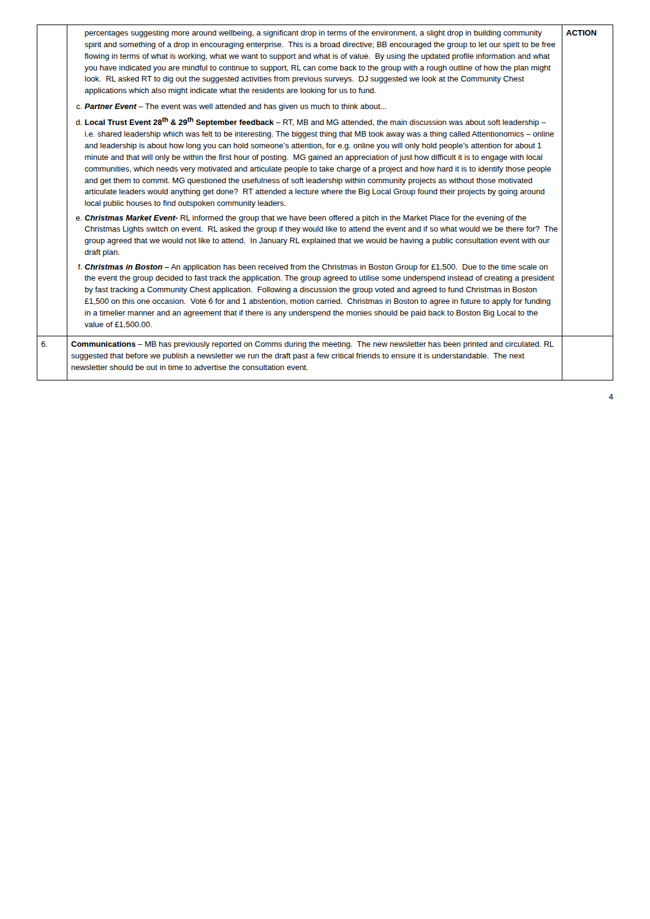| | percentages suggesting more around wellbeing, a significant drop in terms of the environment, a slight drop in building community spirit and something of a drop in encouraging enterprise. This is a broad directive; BB encouraged the group to let our spirit to be free flowing in terms of what is working, what we want to support and what is of value. By using the updated profile information and what you have indicated you are mindful to continue to support, RL can come back to the group with a rough outline of how the plan might look. RL asked RT to dig out the suggested activities from previous surveys. DJ suggested we look at the Community Chest applications which also might indicate what the residents are looking for us to fund. Partner Event – The event was well attended and has given us much to think about... Local Trust Event 28 th & 29 th September feedback – RT, MB and MG attended, the main discussion was about soft leadership – i.e. shared leadership which was felt to be interesting. The biggest thing that MB took away was a thing called Attentionomics – online and leadership is about how long you can hold someone’s attention, for e.g. online you will only hold people’s attention for about 1 minute and that will only be within the first hour of posting. MG gained an appreciation of just how difficult it is to engage with local communities, which needs very motivated and articulate people to take charge of a project and how hard it is to identify those people and get them to commit. MG questioned the usefulness of soft leadership within community projects as without those motivated articulate leaders would anything get done? RT attended a lecture where the Big Local Group found their projects by going around local public houses to find outspoken community leaders. Christmas Market Event- RL informed the group that we have been offered a pitch in the Market Place for the evening of the Christmas Lights switch on event. RL asked the group if they would like to attend the event and if so what would we be there for? The group agreed that we would not like to attend. In January RL explained that we would be having a public consultation event with our draft plan. Christmas in Boston – An application has been received from the Christmas in Boston Group for £1,500. Due to the time scale on the event the group decided to fast track the application. The group agreed to utilise some underspend instead of creating a president by fast tracking a Community Chest application. Following a discussion the group voted and agreed to fund Christmas in Boston £1,500 on this one occasion. Vote 6 for and 1 abstention, motion carried. Christmas in Boston to agree in future to apply for funding in a timelier manner and an agreement that if there is any underspend the monies should be paid back to Boston Big Local to the value of £1,500.00. | ACTION |
| 6. | Communications – MB has previously reported on Comms during the meeting. The new newsletter has been printed and circulated. RL suggested that before we publish a newsletter we run the draft past a few critical friends to ensure it is understandable. The next newsletter should be out in time to advertise the consultation event. | |
4